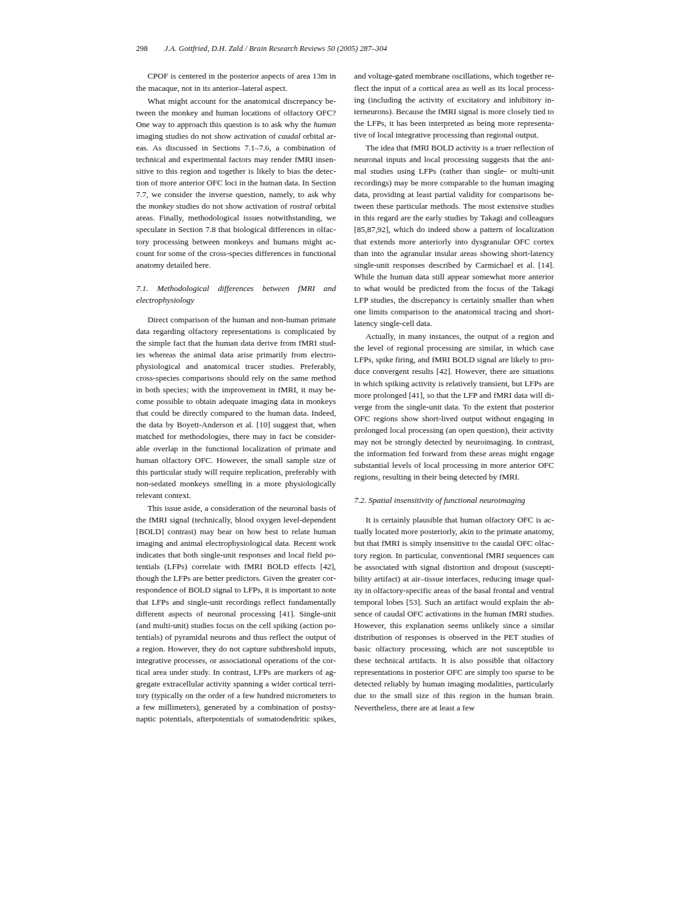298 J.A. Gottfried, D.H. Zald / Brain Research Reviews 50 (2005) 287–304
CPOF is centered in the posterior aspects of area 13m in the macaque, not in its anterior–lateral aspect.
What might account for the anatomical discrepancy between the monkey and human locations of olfactory OFC? One way to approach this question is to ask why the human imaging studies do not show activation of caudal orbital areas. As discussed in Sections 7.1–7.6, a combination of technical and experimental factors may render fMRI insensitive to this region and together is likely to bias the detection of more anterior OFC loci in the human data. In Section 7.7, we consider the inverse question, namely, to ask why the monkey studies do not show activation of rostral orbital areas. Finally, methodological issues notwithstanding, we speculate in Section 7.8 that biological differences in olfactory processing between monkeys and humans might account for some of the cross-species differences in functional anatomy detailed here.
7.1. Methodological differences between fMRI and electrophysiology
Direct comparison of the human and non-human primate data regarding olfactory representations is complicated by the simple fact that the human data derive from fMRI studies whereas the animal data arise primarily from electrophysiological and anatomical tracer studies. Preferably, cross-species comparisons should rely on the same method in both species; with the improvement in fMRI, it may become possible to obtain adequate imaging data in monkeys that could be directly compared to the human data. Indeed, the data by Boyett-Anderson et al. [10] suggest that, when matched for methodologies, there may in fact be considerable overlap in the functional localization of primate and human olfactory OFC. However, the small sample size of this particular study will require replication, preferably with non-sedated monkeys smelling in a more physiologically relevant context.
This issue aside, a consideration of the neuronal basis of the fMRI signal (technically, blood oxygen level-dependent [BOLD] contrast) may bear on how best to relate human imaging and animal electrophysiological data. Recent work indicates that both single-unit responses and local field potentials (LFPs) correlate with fMRI BOLD effects [42], though the LFPs are better predictors. Given the greater correspondence of BOLD signal to LFPs, it is important to note that LFPs and single-unit recordings reflect fundamentally different aspects of neuronal processing [41]. Single-unit (and multi-unit) studies focus on the cell spiking (action potentials) of pyramidal neurons and thus reflect the output of a region. However, they do not capture subthreshold inputs, integrative processes, or associational operations of the cortical area under study. In contrast, LFPs are markers of aggregate extracellular activity spanning a wider cortical territory (typically on the order of a few hundred micrometers to a few millimeters), generated by a combination of postsynaptic potentials, afterpotentials of somatodendritic spikes, and voltage-gated membrane oscillations, which together reflect the input of a cortical area as well as its local processing (including the activity of excitatory and inhibitory interneurons). Because the fMRI signal is more closely tied to the LFPs, it has been interpreted as being more representative of local integrative processing than regional output.
The idea that fMRI BOLD activity is a truer reflection of neuronal inputs and local processing suggests that the animal studies using LFPs (rather than single- or multi-unit recordings) may be more comparable to the human imaging data, providing at least partial validity for comparisons between these particular methods. The most extensive studies in this regard are the early studies by Takagi and colleagues [85,87,92], which do indeed show a pattern of localization that extends more anteriorly into dysgranular OFC cortex than into the agranular insular areas showing short-latency single-unit responses described by Carmichael et al. [14]. While the human data still appear somewhat more anterior to what would be predicted from the focus of the Takagi LFP studies, the discrepancy is certainly smaller than when one limits comparison to the anatomical tracing and short-latency single-cell data.
Actually, in many instances, the output of a region and the level of regional processing are similar, in which case LFPs, spike firing, and fMRI BOLD signal are likely to produce convergent results [42]. However, there are situations in which spiking activity is relatively transient, but LFPs are more prolonged [41], so that the LFP and fMRI data will diverge from the single-unit data. To the extent that posterior OFC regions show short-lived output without engaging in prolonged local processing (an open question), their activity may not be strongly detected by neuroimaging. In contrast, the information fed forward from these areas might engage substantial levels of local processing in more anterior OFC regions, resulting in their being detected by fMRI.
7.2. Spatial insensitivity of functional neuroimaging
It is certainly plausible that human olfactory OFC is actually located more posteriorly, akin to the primate anatomy, but that fMRI is simply insensitive to the caudal OFC olfactory region. In particular, conventional fMRI sequences can be associated with signal distortion and dropout (susceptibility artifact) at air–tissue interfaces, reducing image quality in olfactory-specific areas of the basal frontal and ventral temporal lobes [53]. Such an artifact would explain the absence of caudal OFC activations in the human fMRI studies. However, this explanation seems unlikely since a similar distribution of responses is observed in the PET studies of basic olfactory processing, which are not susceptible to these technical artifacts. It is also possible that olfactory representations in posterior OFC are simply too sparse to be detected reliably by human imaging modalities, particularly due to the small size of this region in the human brain. Nevertheless, there are at least a few